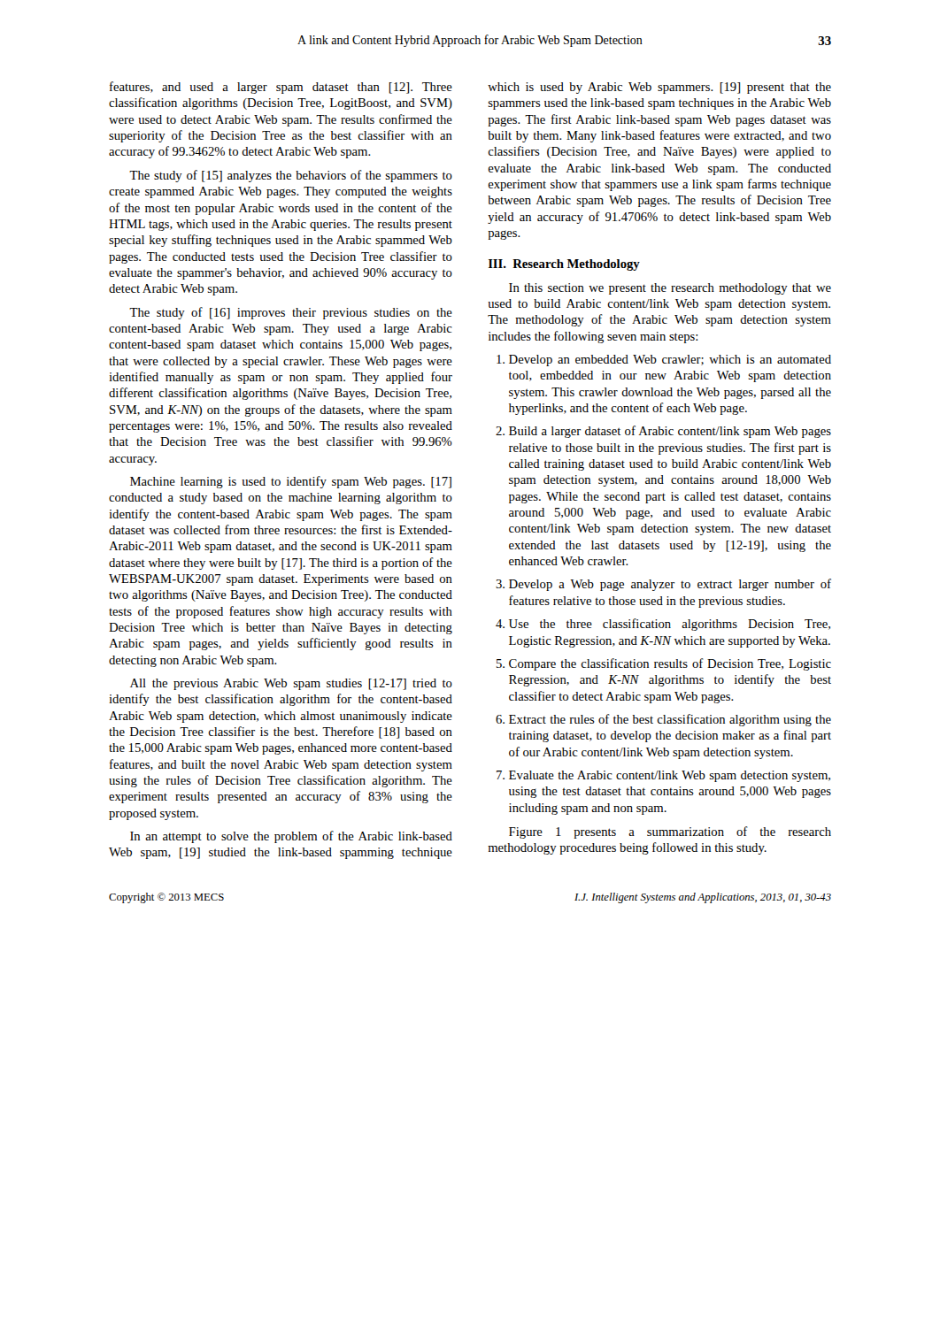A link and Content Hybrid Approach for Arabic Web Spam Detection 33
features, and used a larger spam dataset than [12]. Three classification algorithms (Decision Tree, LogitBoost, and SVM) were used to detect Arabic Web spam. The results confirmed the superiority of the Decision Tree as the best classifier with an accuracy of 99.3462% to detect Arabic Web spam.
The study of [15] analyzes the behaviors of the spammers to create spammed Arabic Web pages. They computed the weights of the most ten popular Arabic words used in the content of the HTML tags, which used in the Arabic queries. The results present special key stuffing techniques used in the Arabic spammed Web pages. The conducted tests used the Decision Tree classifier to evaluate the spammer's behavior, and achieved 90% accuracy to detect Arabic Web spam.
The study of [16] improves their previous studies on the content-based Arabic Web spam. They used a large Arabic content-based spam dataset which contains 15,000 Web pages, that were collected by a special crawler. These Web pages were identified manually as spam or non spam. They applied four different classification algorithms (Naïve Bayes, Decision Tree, SVM, and K-NN) on the groups of the datasets, where the spam percentages were: 1%, 15%, and 50%. The results also revealed that the Decision Tree was the best classifier with 99.96% accuracy.
Machine learning is used to identify spam Web pages. [17] conducted a study based on the machine learning algorithm to identify the content-based Arabic spam Web pages. The spam dataset was collected from three resources: the first is Extended-Arabic-2011 Web spam dataset, and the second is UK-2011 spam dataset where they were built by [17]. The third is a portion of the WEBSPAM-UK2007 spam dataset. Experiments were based on two algorithms (Naïve Bayes, and Decision Tree). The conducted tests of the proposed features show high accuracy results with Decision Tree which is better than Naïve Bayes in detecting Arabic spam pages, and yields sufficiently good results in detecting non Arabic Web spam.
All the previous Arabic Web spam studies [12-17] tried to identify the best classification algorithm for the content-based Arabic Web spam detection, which almost unanimously indicate the Decision Tree classifier is the best. Therefore [18] based on the 15,000 Arabic spam Web pages, enhanced more content-based features, and built the novel Arabic Web spam detection system using the rules of Decision Tree classification algorithm. The experiment results presented an accuracy of 83% using the proposed system.
In an attempt to solve the problem of the Arabic link-based Web spam, [19] studied the link-based spamming technique which is used by Arabic Web spammers. [19] present that the spammers used the link-based spam techniques in the Arabic Web pages. The first Arabic link-based spam Web pages dataset was built by them. Many link-based features were extracted, and two classifiers (Decision Tree, and Naïve Bayes) were applied to evaluate the Arabic link-based Web spam. The conducted experiment show that spammers use a link spam farms technique between Arabic spam Web pages. The results of Decision Tree yield an accuracy of 91.4706% to detect link-based spam Web pages.
III. Research Methodology
In this section we present the research methodology that we used to build Arabic content/link Web spam detection system. The methodology of the Arabic Web spam detection system includes the following seven main steps:
Develop an embedded Web crawler; which is an automated tool, embedded in our new Arabic Web spam detection system. This crawler download the Web pages, parsed all the hyperlinks, and the content of each Web page.
Build a larger dataset of Arabic content/link spam Web pages relative to those built in the previous studies. The first part is called training dataset used to build Arabic content/link Web spam detection system, and contains around 18,000 Web pages. While the second part is called test dataset, contains around 5,000 Web page, and used to evaluate Arabic content/link Web spam detection system. The new dataset extended the last datasets used by [12-19], using the enhanced Web crawler.
Develop a Web page analyzer to extract larger number of features relative to those used in the previous studies.
Use the three classification algorithms Decision Tree, Logistic Regression, and K-NN which are supported by Weka.
Compare the classification results of Decision Tree, Logistic Regression, and K-NN algorithms to identify the best classifier to detect Arabic spam Web pages.
Extract the rules of the best classification algorithm using the training dataset, to develop the decision maker as a final part of our Arabic content/link Web spam detection system.
Evaluate the Arabic content/link Web spam detection system, using the test dataset that contains around 5,000 Web pages including spam and non spam.
Figure 1 presents a summarization of the research methodology procedures being followed in this study.
Copyright © 2013 MECS I.J. Intelligent Systems and Applications, 2013, 01, 30-43